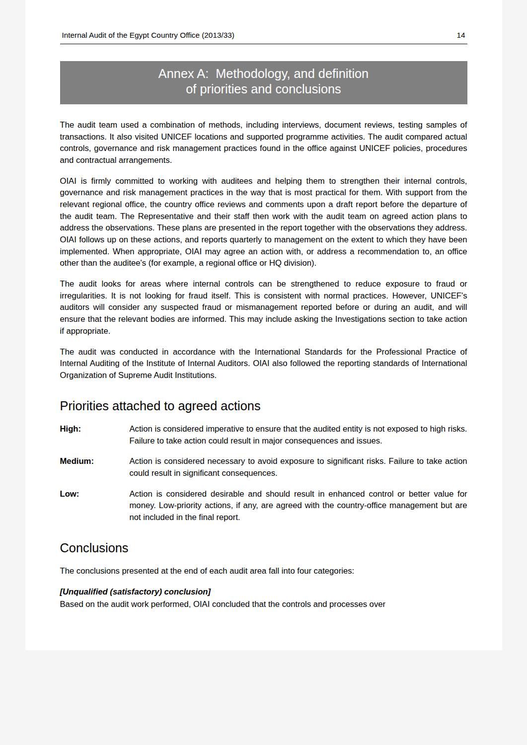Internal Audit of the Egypt Country Office (2013/33) 14
Annex A: Methodology, and definition of priorities and conclusions
The audit team used a combination of methods, including interviews, document reviews, testing samples of transactions. It also visited UNICEF locations and supported programme activities. The audit compared actual controls, governance and risk management practices found in the office against UNICEF policies, procedures and contractual arrangements.
OIAI is firmly committed to working with auditees and helping them to strengthen their internal controls, governance and risk management practices in the way that is most practical for them. With support from the relevant regional office, the country office reviews and comments upon a draft report before the departure of the audit team. The Representative and their staff then work with the audit team on agreed action plans to address the observations. These plans are presented in the report together with the observations they address. OIAI follows up on these actions, and reports quarterly to management on the extent to which they have been implemented. When appropriate, OIAI may agree an action with, or address a recommendation to, an office other than the auditee's (for example, a regional office or HQ division).
The audit looks for areas where internal controls can be strengthened to reduce exposure to fraud or irregularities. It is not looking for fraud itself. This is consistent with normal practices. However, UNICEF's auditors will consider any suspected fraud or mismanagement reported before or during an audit, and will ensure that the relevant bodies are informed. This may include asking the Investigations section to take action if appropriate.
The audit was conducted in accordance with the International Standards for the Professional Practice of Internal Auditing of the Institute of Internal Auditors. OIAI also followed the reporting standards of International Organization of Supreme Audit Institutions.
Priorities attached to agreed actions
High:
Action is considered imperative to ensure that the audited entity is not exposed to high risks. Failure to take action could result in major consequences and issues.
Medium:
Action is considered necessary to avoid exposure to significant risks. Failure to take action could result in significant consequences.
Low:
Action is considered desirable and should result in enhanced control or better value for money. Low-priority actions, if any, are agreed with the country-office management but are not included in the final report.
Conclusions
The conclusions presented at the end of each audit area fall into four categories:
[Unqualified (satisfactory) conclusion]
Based on the audit work performed, OIAI concluded that the controls and processes over